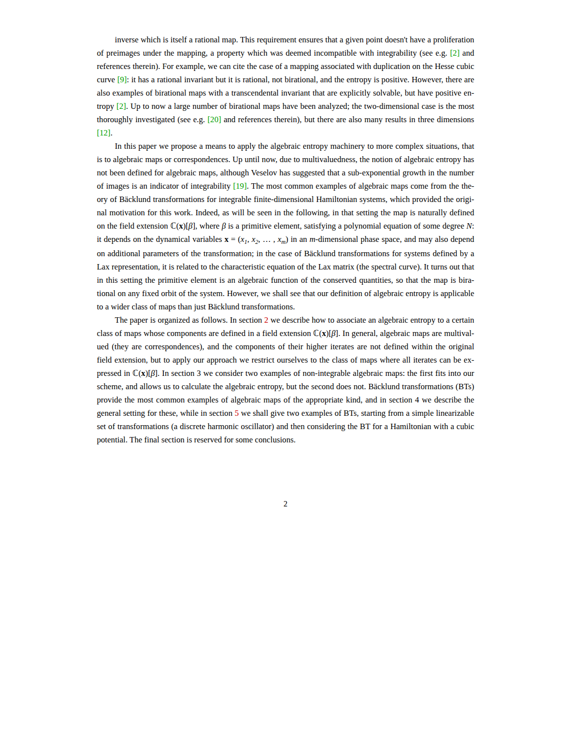inverse which is itself a rational map. This requirement ensures that a given point doesn't have a proliferation of preimages under the mapping, a property which was deemed incompatible with integrability (see e.g. [2] and references therein). For example, we can cite the case of a mapping associated with duplication on the Hesse cubic curve [9]: it has a rational invariant but it is rational, not birational, and the entropy is positive. However, there are also examples of birational maps with a transcendental invariant that are explicitly solvable, but have positive entropy [2]. Up to now a large number of birational maps have been analyzed; the two-dimensional case is the most thoroughly investigated (see e.g. [20] and references therein), but there are also many results in three dimensions [12].
In this paper we propose a means to apply the algebraic entropy machinery to more complex situations, that is to algebraic maps or correspondences. Up until now, due to multivaluedness, the notion of algebraic entropy has not been defined for algebraic maps, although Veselov has suggested that a sub-exponential growth in the number of images is an indicator of integrability [19]. The most common examples of algebraic maps come from the theory of Bäcklund transformations for integrable finite-dimensional Hamiltonian systems, which provided the original motivation for this work. Indeed, as will be seen in the following, in that setting the map is naturally defined on the field extension ℂ(x)[β], where β is a primitive element, satisfying a polynomial equation of some degree N: it depends on the dynamical variables x = (x1, x2, … , xm) in an m-dimensional phase space, and may also depend on additional parameters of the transformation; in the case of Bäcklund transformations for systems defined by a Lax representation, it is related to the characteristic equation of the Lax matrix (the spectral curve). It turns out that in this setting the primitive element is an algebraic function of the conserved quantities, so that the map is birational on any fixed orbit of the system. However, we shall see that our definition of algebraic entropy is applicable to a wider class of maps than just Bäcklund transformations.
The paper is organized as follows. In section 2 we describe how to associate an algebraic entropy to a certain class of maps whose components are defined in a field extension ℂ(x)[β]. In general, algebraic maps are multivalued (they are correspondences), and the components of their higher iterates are not defined within the original field extension, but to apply our approach we restrict ourselves to the class of maps where all iterates can be expressed in ℂ(x)[β]. In section 3 we consider two examples of non-integrable algebraic maps: the first fits into our scheme, and allows us to calculate the algebraic entropy, but the second does not. Bäcklund transformations (BTs) provide the most common examples of algebraic maps of the appropriate kind, and in section 4 we describe the general setting for these, while in section 5 we shall give two examples of BTs, starting from a simple linearizable set of transformations (a discrete harmonic oscillator) and then considering the BT for a Hamiltonian with a cubic potential. The final section is reserved for some conclusions.
2